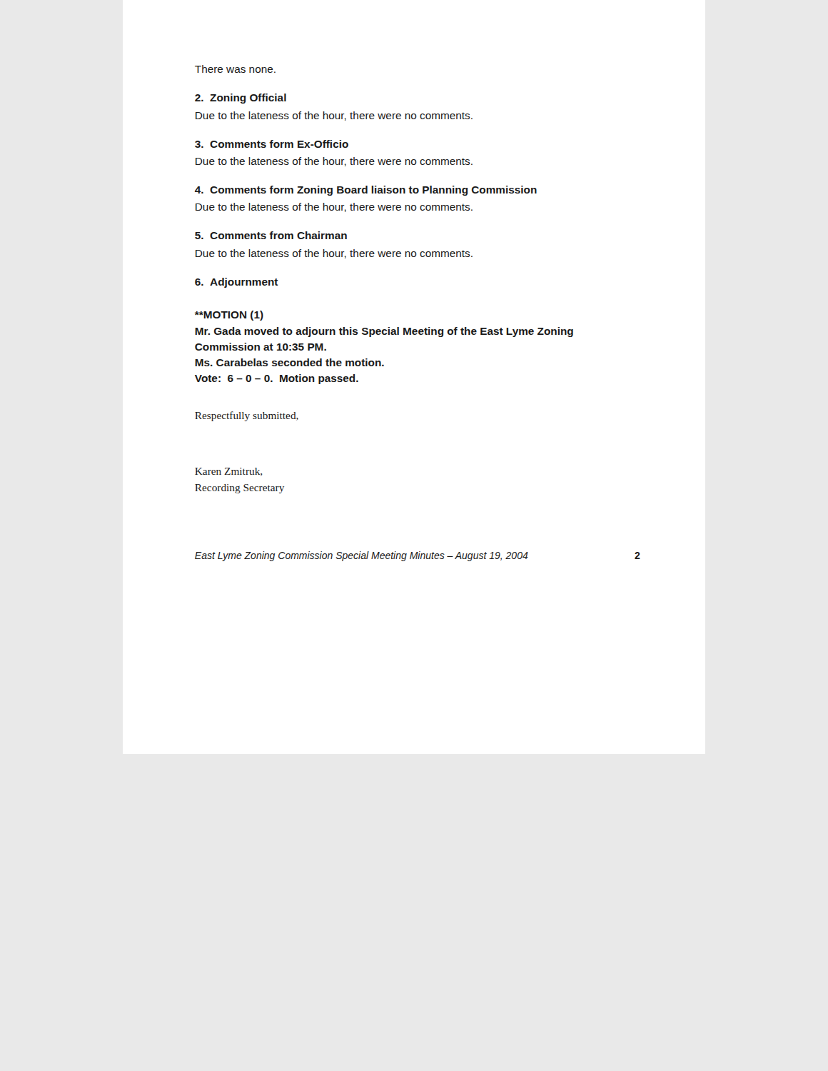There was none.
2. Zoning Official
Due to the lateness of the hour, there were no comments.
3. Comments form Ex-Officio
Due to the lateness of the hour, there were no comments.
4. Comments form Zoning Board liaison to Planning Commission
Due to the lateness of the hour, there were no comments.
5. Comments from Chairman
Due to the lateness of the hour, there were no comments.
6. Adjournment
**MOTION (1)
Mr. Gada moved to adjourn this Special Meeting of the East Lyme Zoning Commission at 10:35 PM.
Ms. Carabelas seconded the motion.
Vote: 6 – 0 – 0. Motion passed.
Respectfully submitted,
Karen Zmitruk,
Recording Secretary
East Lyme Zoning Commission Special Meeting Minutes – August 19, 2004 2